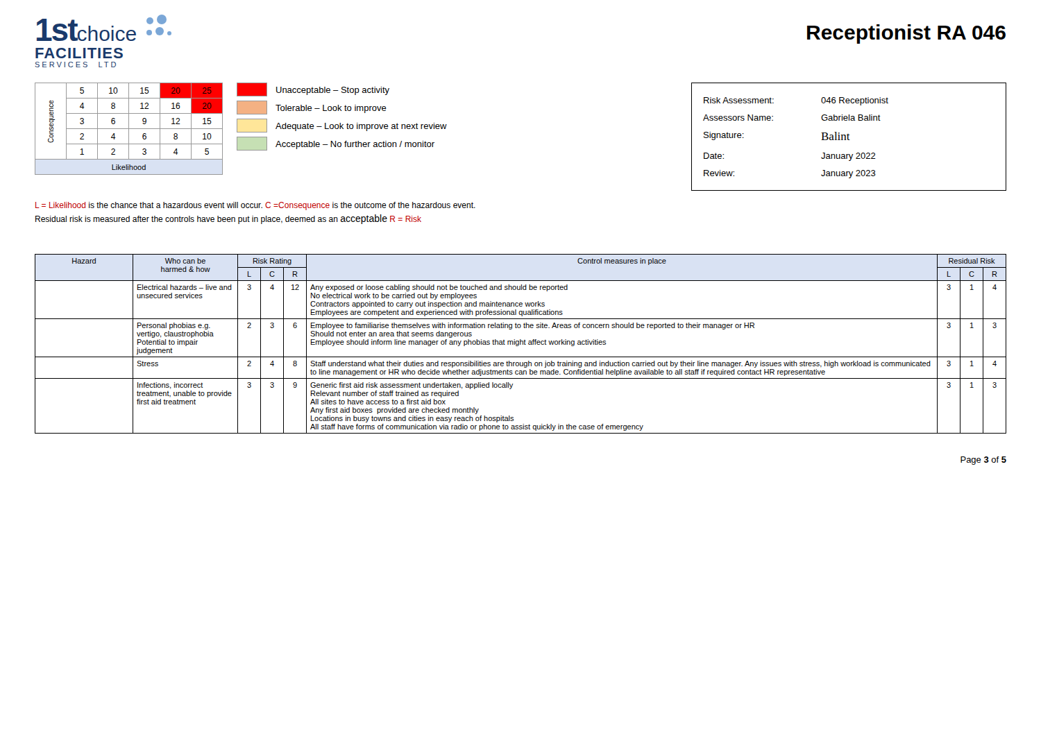1st choice
FACILITIES
SERVICES LTD
Receptionist RA 046
| Consequence | 5 | 10 | 15 | 20 | 25 |
| 4 | 8 | 12 | 16 | 20 |
| 3 | 6 | 9 | 12 | 15 |
| 2 | 4 | 6 | 8 | 10 |
| 1 | 2 | 3 | 4 | 5 |
| Likelihood |
Unacceptable – Stop activity
Tolerable – Look to improve
Adequate – Look to improve at next review
Acceptable – No further action / monitor
| Risk Assessment: | 046 Receptionist |
| Assessors Name: | Gabriela Balint |
| Signature: | Balint |
| Date: | January 2022 |
| Review: | January 2023 |
L = Likelihood is the chance that a hazardous event will occur. C =Consequence is the outcome of the hazardous event.
Residual risk is measured after the controls have been put in place, deemed as an acceptable R = Risk
| Hazard | Who can be harmed & how | Risk Rating | Control measures in place | Residual Risk |
| --- | --- | --- | --- | --- |
| L | C | R | L | C | R |
| | Electrical hazards – live and unsecured services | 3 | 4 | 12 | Any exposed or loose cabling should not be touched and should be reported No electrical work to be carried out by employees Contractors appointed to carry out inspection and maintenance works Employees are competent and experienced with professional qualifications | 3 | 1 | 4 |
| | Personal phobias e.g. vertigo, claustrophobia Potential to impair judgement | 2 | 3 | 6 | Employee to familiarise themselves with information relating to the site. Areas of concern should be reported to their manager or HR Should not enter an area that seems dangerous Employee should inform line manager of any phobias that might affect working activities | 3 | 1 | 3 |
| | Stress | 2 | 4 | 8 | Staff understand what their duties and responsibilities are through on job training and induction carried out by their line manager. Any issues with stress, high workload is communicated to line management or HR who decide whether adjustments can be made. Confidential helpline available to all staff if required contact HR representative | 3 | 1 | 4 |
| | Infections, incorrect treatment, unable to provide first aid treatment | 3 | 3 | 9 | Generic first aid risk assessment undertaken, applied locally Relevant number of staff trained as required All sites to have access to a first aid box Any first aid boxes provided are checked monthly Locations in busy towns and cities in easy reach of hospitals All staff have forms of communication via radio or phone to assist quickly in the case of emergency | 3 | 1 | 3 |
Page 3 of 5